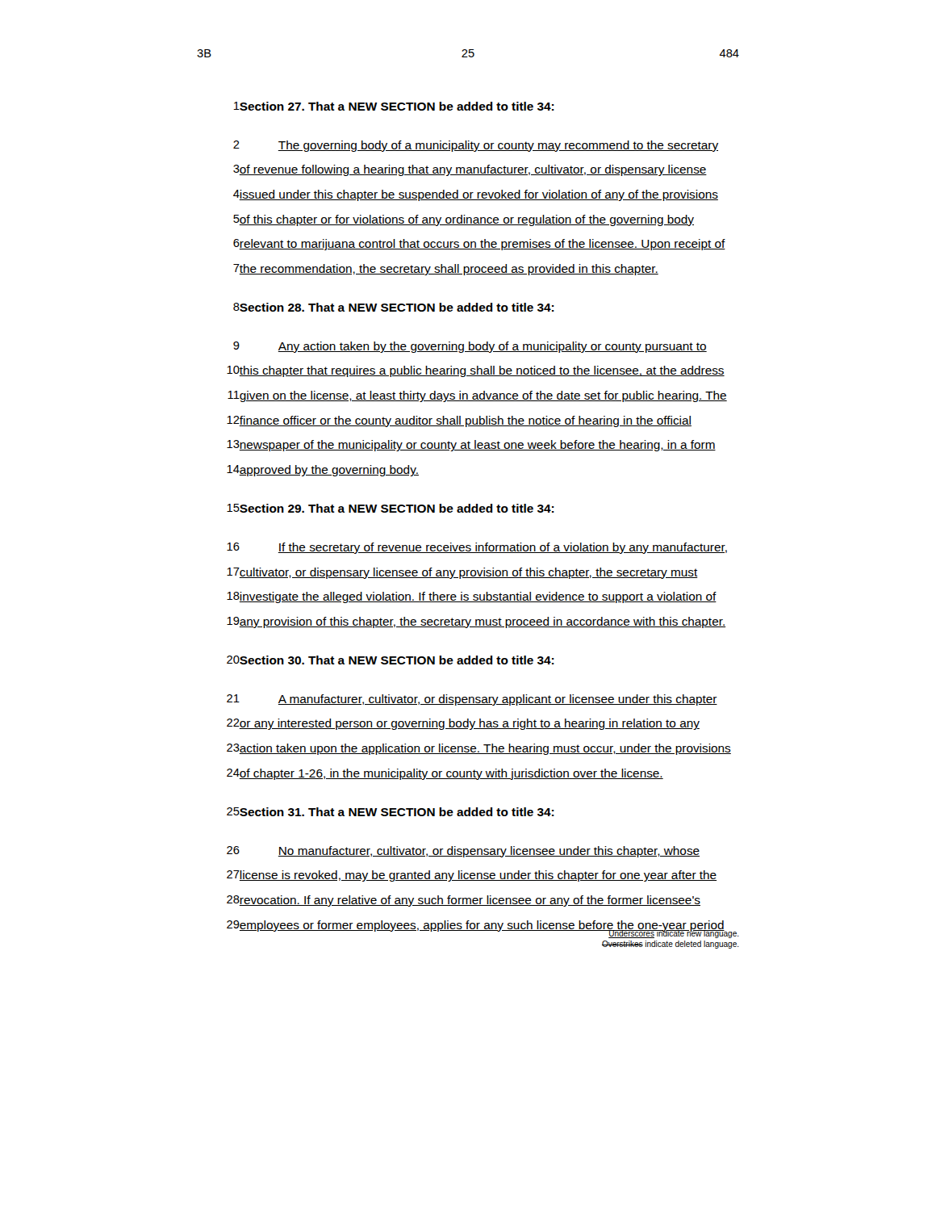3B
25
484
| 1 | Section 27. That a NEW SECTION be added to title 34: |
| 2 | The governing body of a municipality or county may recommend to the secretary |
| 3 | of revenue following a hearing that any manufacturer, cultivator, or dispensary license |
| 4 | issued under this chapter be suspended or revoked for violation of any of the provisions |
| 5 | of this chapter or for violations of any ordinance or regulation of the governing body |
| 6 | relevant to marijuana control that occurs on the premises of the licensee. Upon receipt of |
| 7 | the recommendation, the secretary shall proceed as provided in this chapter. |
| 8 | Section 28. That a NEW SECTION be added to title 34: |
| 9 | Any action taken by the governing body of a municipality or county pursuant to |
| 10 | this chapter that requires a public hearing shall be noticed to the licensee, at the address |
| 11 | given on the license, at least thirty days in advance of the date set for public hearing. The |
| 12 | finance officer or the county auditor shall publish the notice of hearing in the official |
| 13 | newspaper of the municipality or county at least one week before the hearing, in a form |
| 14 | approved by the governing body. |
| 15 | Section 29. That a NEW SECTION be added to title 34: |
| 16 | If the secretary of revenue receives information of a violation by any manufacturer, |
| 17 | cultivator, or dispensary licensee of any provision of this chapter, the secretary must |
| 18 | investigate the alleged violation. If there is substantial evidence to support a violation of |
| 19 | any provision of this chapter, the secretary must proceed in accordance with this chapter. |
| 20 | Section 30. That a NEW SECTION be added to title 34: |
| 21 | A manufacturer, cultivator, or dispensary applicant or licensee under this chapter |
| 22 | or any interested person or governing body has a right to a hearing in relation to any |
| 23 | action taken upon the application or license. The hearing must occur, under the provisions |
| 24 | of chapter 1-26, in the municipality or county with jurisdiction over the license. |
| 25 | Section 31. That a NEW SECTION be added to title 34: |
| 26 | No manufacturer, cultivator, or dispensary licensee under this chapter, whose |
| 27 | license is revoked, may be granted any license under this chapter for one year after the |
| 28 | revocation. If any relative of any such former licensee or any of the former licensee's |
| 29 | employees or former employees, applies for any such license before the one-year period |
Underscores indicate new language.
Overstrikes indicate deleted language.